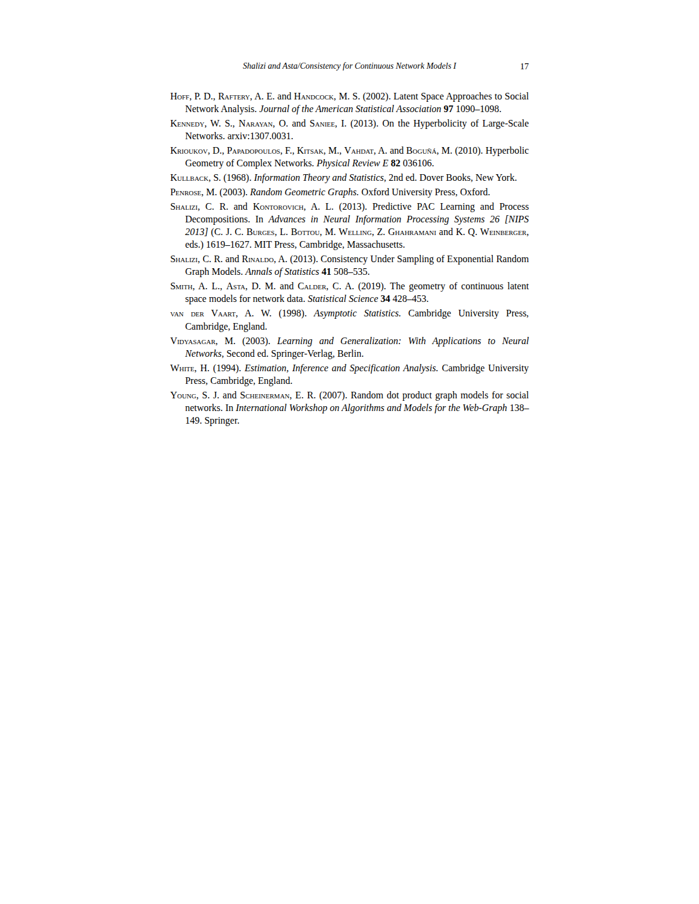Shalizi and Asta/Consistency for Continuous Network Models I 17
Hoff, P. D., Raftery, A. E. and Handcock, M. S. (2002). Latent Space Approaches to Social Network Analysis. Journal of the American Statistical Association 97 1090–1098.
Kennedy, W. S., Narayan, O. and Saniee, I. (2013). On the Hyperbolicity of Large-Scale Networks. arxiv:1307.0031.
Krioukov, D., Papadopoulos, F., Kitsak, M., Vahdat, A. and Boguñá, M. (2010). Hyperbolic Geometry of Complex Networks. Physical Review E 82 036106.
Kullback, S. (1968). Information Theory and Statistics, 2nd ed. Dover Books, New York.
Penrose, M. (2003). Random Geometric Graphs. Oxford University Press, Oxford.
Shalizi, C. R. and Kontorovich, A. L. (2013). Predictive PAC Learning and Process Decompositions. In Advances in Neural Information Processing Systems 26 [NIPS 2013] (C. J. C. Burges, L. Bottou, M. Welling, Z. Ghahramani and K. Q. Weinberger, eds.) 1619–1627. MIT Press, Cambridge, Massachusetts.
Shalizi, C. R. and Rinaldo, A. (2013). Consistency Under Sampling of Exponential Random Graph Models. Annals of Statistics 41 508–535.
Smith, A. L., Asta, D. M. and Calder, C. A. (2019). The geometry of continuous latent space models for network data. Statistical Science 34 428–453.
van der Vaart, A. W. (1998). Asymptotic Statistics. Cambridge University Press, Cambridge, England.
Vidyasagar, M. (2003). Learning and Generalization: With Applications to Neural Networks, Second ed. Springer-Verlag, Berlin.
White, H. (1994). Estimation, Inference and Specification Analysis. Cambridge University Press, Cambridge, England.
Young, S. J. and Scheinerman, E. R. (2007). Random dot product graph models for social networks. In International Workshop on Algorithms and Models for the Web-Graph 138–149. Springer.